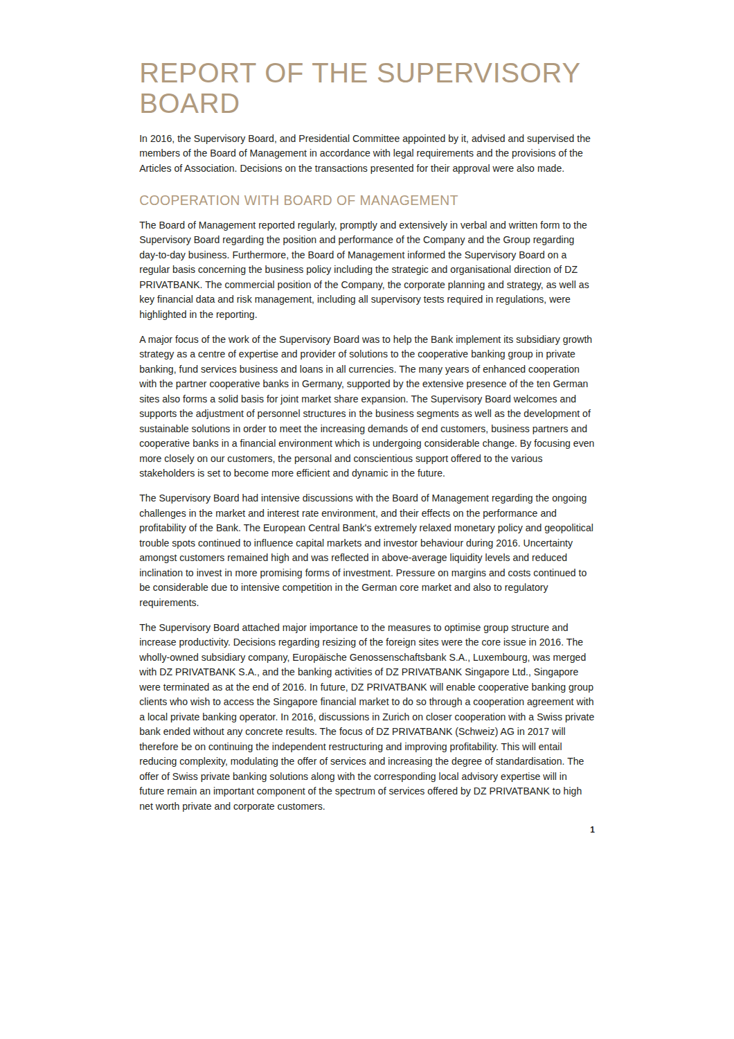REPORT OF THE SUPERVISORY BOARD
In 2016, the Supervisory Board, and Presidential Committee appointed by it, advised and supervised the members of the Board of Management in accordance with legal requirements and the provisions of the Articles of Association. Decisions on the transactions presented for their approval were also made.
COOPERATION WITH BOARD OF MANAGEMENT
The Board of Management reported regularly, promptly and extensively in verbal and written form to the Supervisory Board regarding the position and performance of the Company and the Group regarding day-to-day business. Furthermore, the Board of Management informed the Supervisory Board on a regular basis concerning the business policy including the strategic and organisational direction of DZ PRIVATBANK. The commercial position of the Company, the corporate planning and strategy, as well as key financial data and risk management, including all supervisory tests required in regulations, were highlighted in the reporting.
A major focus of the work of the Supervisory Board was to help the Bank implement its subsidiary growth strategy as a centre of expertise and provider of solutions to the cooperative banking group in private banking, fund services business and loans in all currencies. The many years of enhanced cooperation with the partner cooperative banks in Germany, supported by the extensive presence of the ten German sites also forms a solid basis for joint market share expansion. The Supervisory Board welcomes and supports the adjustment of personnel structures in the business segments as well as the development of sustainable solutions in order to meet the increasing demands of end customers, business partners and cooperative banks in a financial environment which is undergoing considerable change. By focusing even more closely on our customers, the personal and conscientious support offered to the various stakeholders is set to become more efficient and dynamic in the future.
The Supervisory Board had intensive discussions with the Board of Management regarding the ongoing challenges in the market and interest rate environment, and their effects on the performance and profitability of the Bank. The European Central Bank's extremely relaxed monetary policy and geopolitical trouble spots continued to influence capital markets and investor behaviour during 2016. Uncertainty amongst customers remained high and was reflected in above-average liquidity levels and reduced inclination to invest in more promising forms of investment. Pressure on margins and costs continued to be considerable due to intensive competition in the German core market and also to regulatory requirements.
The Supervisory Board attached major importance to the measures to optimise group structure and increase productivity. Decisions regarding resizing of the foreign sites were the core issue in 2016. The wholly-owned subsidiary company, Europäische Genossenschaftsbank S.A., Luxembourg, was merged with DZ PRIVATBANK S.A., and the banking activities of DZ PRIVATBANK Singapore Ltd., Singapore were terminated as at the end of 2016. In future, DZ PRIVATBANK will enable cooperative banking group clients who wish to access the Singapore financial market to do so through a cooperation agreement with a local private banking operator. In 2016, discussions in Zurich on closer cooperation with a Swiss private bank ended without any concrete results. The focus of DZ PRIVATBANK (Schweiz) AG in 2017 will therefore be on continuing the independent restructuring and improving profitability. This will entail reducing complexity, modulating the offer of services and increasing the degree of standardisation. The offer of Swiss private banking solutions along with the corresponding local advisory expertise will in future remain an important component of the spectrum of services offered by DZ PRIVATBANK to high net worth private and corporate customers.
1